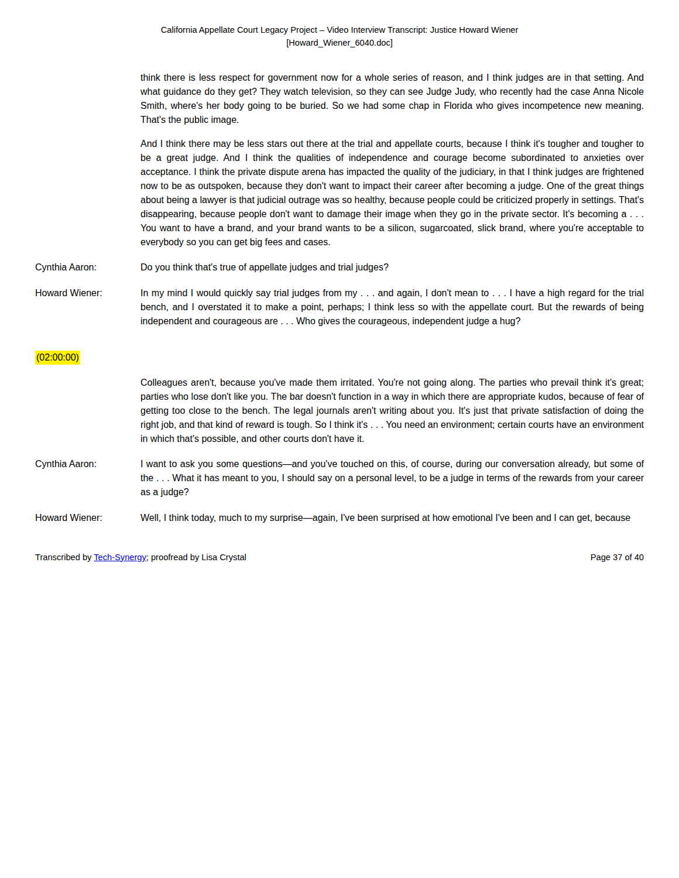California Appellate Court Legacy Project – Video Interview Transcript: Justice Howard Wiener [Howard_Wiener_6040.doc]
think there is less respect for government now for a whole series of reason, and I think judges are in that setting. And what guidance do they get? They watch television, so they can see Judge Judy, who recently had the case Anna Nicole Smith, where's her body going to be buried. So we had some chap in Florida who gives incompetence new meaning. That's the public image.
And I think there may be less stars out there at the trial and appellate courts, because I think it's tougher and tougher to be a great judge. And I think the qualities of independence and courage become subordinated to anxieties over acceptance. I think the private dispute arena has impacted the quality of the judiciary, in that I think judges are frightened now to be as outspoken, because they don't want to impact their career after becoming a judge. One of the great things about being a lawyer is that judicial outrage was so healthy, because people could be criticized properly in settings. That's disappearing, because people don't want to damage their image when they go in the private sector. It's becoming a . . . You want to have a brand, and your brand wants to be a silicon, sugarcoated, slick brand, where you're acceptable to everybody so you can get big fees and cases.
Cynthia Aaron:
Do you think that's true of appellate judges and trial judges?
Howard Wiener:
In my mind I would quickly say trial judges from my . . . and again, I don't mean to . . . I have a high regard for the trial bench, and I overstated it to make a point, perhaps; I think less so with the appellate court. But the rewards of being independent and courageous are . . . Who gives the courageous, independent judge a hug?
(02:00:00)
Colleagues aren't, because you've made them irritated. You're not going along. The parties who prevail think it's great; parties who lose don't like you. The bar doesn't function in a way in which there are appropriate kudos, because of fear of getting too close to the bench. The legal journals aren't writing about you. It's just that private satisfaction of doing the right job, and that kind of reward is tough. So I think it's . . . You need an environment; certain courts have an environment in which that's possible, and other courts don't have it.
Cynthia Aaron:
I want to ask you some questions—and you've touched on this, of course, during our conversation already, but some of the . . . What it has meant to you, I should say on a personal level, to be a judge in terms of the rewards from your career as a judge?
Howard Wiener:
Well, I think today, much to my surprise—again, I've been surprised at how emotional I've been and I can get, because
Transcribed by Tech-Synergy; proofread by Lisa Crystal
Page 37 of 40